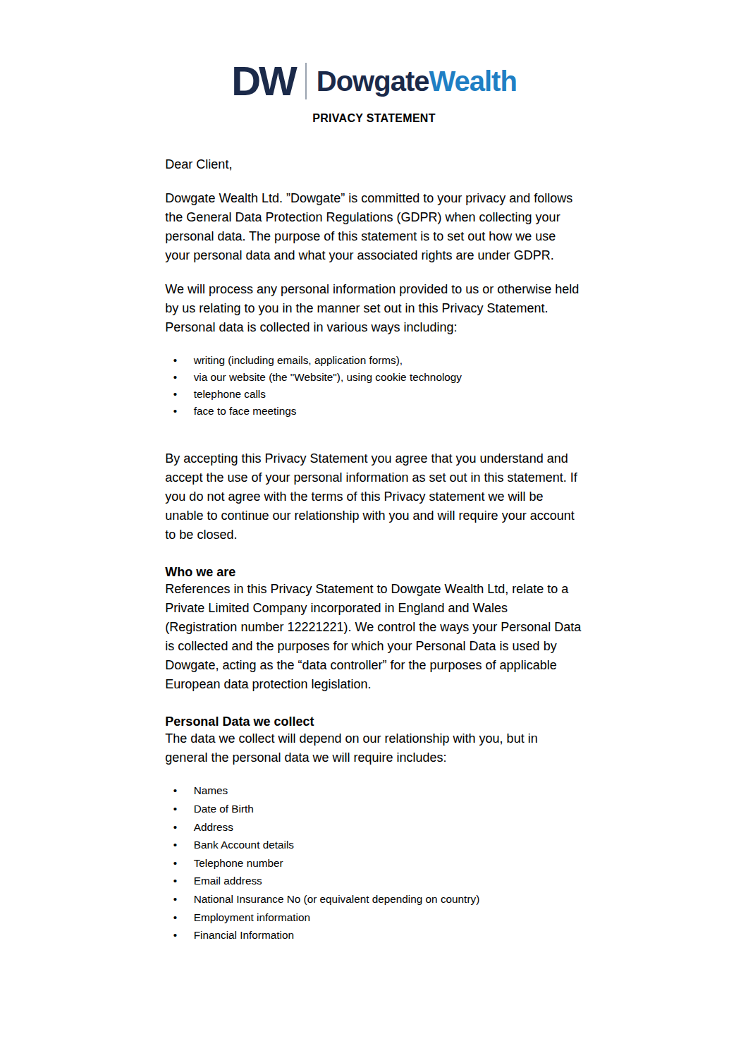DW Dowgate Wealth
PRIVACY STATEMENT
Dear Client,
Dowgate Wealth Ltd. ”Dowgate” is committed to your privacy and follows the General Data Protection Regulations (GDPR) when collecting your personal data. The purpose of this statement is to set out how we use your personal data and what your associated rights are under GDPR.
We will process any personal information provided to us or otherwise held by us relating to you in the manner set out in this Privacy Statement. Personal data is collected in various ways including:
writing (including emails, application forms),
via our website (the "Website"), using cookie technology
telephone calls
face to face meetings
By accepting this Privacy Statement you agree that you understand and accept the use of your personal information as set out in this statement. If you do not agree with the terms of this Privacy statement we will be unable to continue our relationship with you and will require your account to be closed.
Who we are
References in this Privacy Statement to Dowgate Wealth Ltd, relate to a Private Limited Company incorporated in England and Wales (Registration number 12221221). We control the ways your Personal Data is collected and the purposes for which your Personal Data is used by Dowgate, acting as the “data controller” for the purposes of applicable European data protection legislation.
Personal Data we collect
The data we collect will depend on our relationship with you, but in general the personal data we will require includes:
Names
Date of Birth
Address
Bank Account details
Telephone number
Email address
National Insurance No (or equivalent depending on country)
Employment information
Financial Information